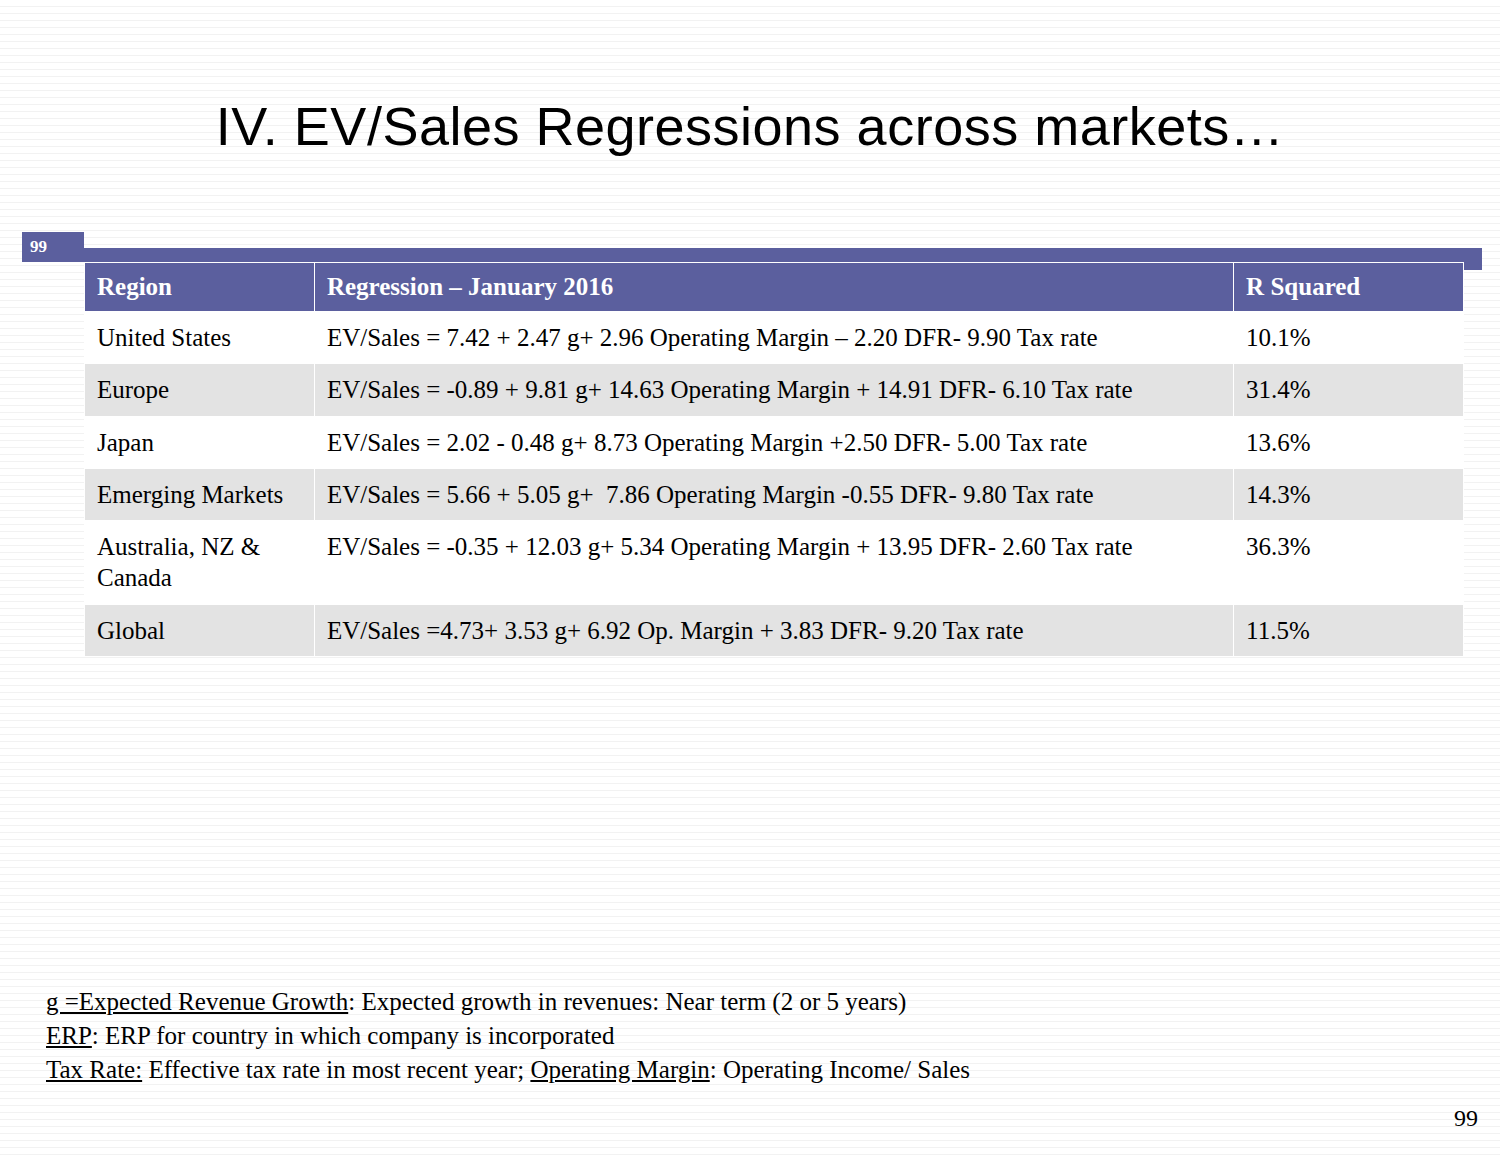IV. EV/Sales Regressions across markets…
99
| Region | Regression – January 2016 | R Squared |
| --- | --- | --- |
| United States | EV/Sales = 7.42 + 2.47 g+ 2.96 Operating Margin – 2.20 DFR- 9.90 Tax rate | 10.1% |
| Europe | EV/Sales = -0.89 + 9.81 g+ 14.63 Operating Margin + 14.91 DFR- 6.10 Tax rate | 31.4% |
| Japan | EV/Sales = 2.02 - 0.48 g+ 8.73 Operating Margin +2.50 DFR- 5.00 Tax rate | 13.6% |
| Emerging Markets | EV/Sales = 5.66 + 5.05 g+ 7.86 Operating Margin -0.55 DFR- 9.80 Tax rate | 14.3% |
| Australia, NZ & Canada | EV/Sales = -0.35 + 12.03 g+ 5.34 Operating Margin + 13.95 DFR- 2.60 Tax rate | 36.3% |
| Global | EV/Sales =4.73+ 3.53 g+ 6.92 Op. Margin + 3.83 DFR- 9.20 Tax rate | 11.5% |
g =Expected Revenue Growth: Expected growth in revenues: Near term (2 or 5 years)
ERP: ERP for country in which company is incorporated
Tax Rate: Effective tax rate in most recent year; Operating Margin: Operating Income/ Sales
99